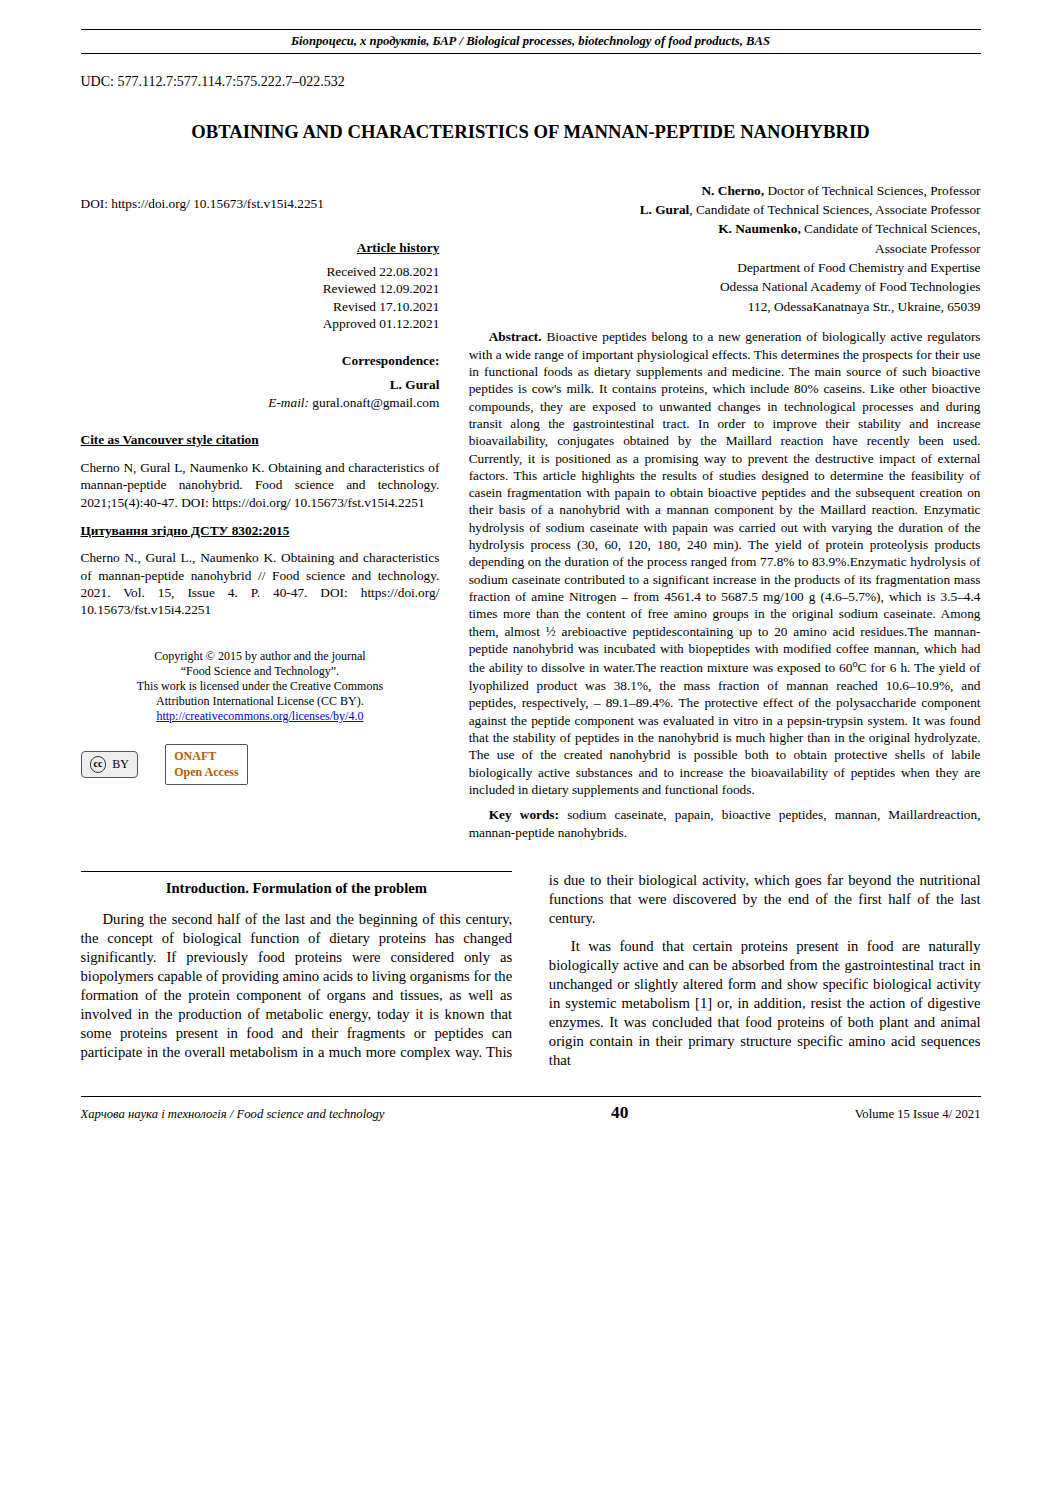Біопроцеси, х продуктів, БАР / Biological processes, biotechnology of food products, BAS
UDC: 577.112.7:577.114.7:575.222.7–022.532
Obtaining and Characteristics of Mannan-Peptide Nanohybrid
DOI: https://doi.org/ 10.15673/fst.v15i4.2251
Article history
Received 22.08.2021
Reviewed 12.09.2021
Revised 17.10.2021
Approved 01.12.2021
Correspondence:
L. Gural
E-mail: gural.onaft@gmail.com
Cite as Vancouver style citation
Cherno N, Gural L, Naumenko K. Obtaining and characteristics of mannan-peptide nanohybrid. Food science and technology. 2021;15(4):40-47. DOI: https://doi.org/ 10.15673/fst.v15i4.2251
Цитування згідно ДСТУ 8302:2015
Cherno N., Gural L., Naumenko K. Obtaining and characteristics of mannan-peptide nanohybrid // Food science and technology. 2021. Vol. 15, Issue 4. P. 40-47. DOI: https://doi.org/ 10.15673/fst.v15i4.2251
Copyright © 2015 by author and the journal
“Food Science and Technology”.
This work is licensed under the Creative Commons
Attribution International License (CC BY).
http://creativecommons.org/licenses/by/4.0
cc BY ONAFT
Open Access
N. Cherno, Doctor of Technical Sciences, Professor
L. Gural, Candidate of Technical Sciences, Associate Professor
K. Naumenko, Candidate of Technical Sciences,
Associate Professor
Department of Food Chemistry and Expertise
Odessa National Academy of Food Technologies
112, OdessaKanatnaya Str., Ukraine, 65039
Abstract. Bioactive peptides belong to a new generation of biologically active regulators with a wide range of important physiological effects. This determines the prospects for their use in functional foods as dietary supplements and medicine. The main source of such bioactive peptides is cow's milk. It contains proteins, which include 80% caseins. Like other bioactive compounds, they are exposed to unwanted changes in technological processes and during transit along the gastrointestinal tract. In order to improve their stability and increase bioavailability, conjugates obtained by the Maillard reaction have recently been used. Currently, it is positioned as a promising way to prevent the destructive impact of external factors. This article highlights the results of studies designed to determine the feasibility of casein fragmentation with papain to obtain bioactive peptides and the subsequent creation on their basis of a nanohybrid with a mannan component by the Maillard reaction. Enzymatic hydrolysis of sodium caseinate with papain was carried out with varying the duration of the hydrolysis process (30, 60, 120, 180, 240 min). The yield of protein proteolysis products depending on the duration of the process ranged from 77.8% to 83.9%.Enzymatic hydrolysis of sodium caseinate contributed to a significant increase in the products of its fragmentation mass fraction of amine Nitrogen – from 4561.4 to 5687.5 mg/100 g (4.6–5.7%), which is 3.5–4.4 times more than the content of free amino groups in the original sodium caseinate. Among them, almost ½ arebioactive peptidescontaining up to 20 amino acid residues.The mannan-peptide nanohybrid was incubated with biopeptides with modified coffee mannan, which had the ability to dissolve in water.The reaction mixture was exposed to 60oC for 6 h. The yield of lyophilized product was 38.1%, the mass fraction of mannan reached 10.6–10.9%, and peptides, respectively, – 89.1–89.4%. The protective effect of the polysaccharide component against the peptide component was evaluated in vitro in a pepsin-trypsin system. It was found that the stability of peptides in the nanohybrid is much higher than in the original hydrolyzate. The use of the created nanohybrid is possible both to obtain protective shells of labile biologically active substances and to increase the bioavailability of peptides when they are included in dietary supplements and functional foods.
Key words: sodium caseinate, papain, bioactive peptides, mannan, Maillardreaction, mannan-peptide nanohybrids.
Introduction. Formulation of the problem
During the second half of the last and the beginning of this century, the concept of biological function of dietary proteins has changed significantly. If previously food proteins were considered only as biopolymers capable of providing amino acids to living organisms for the formation of the protein component of organs and tissues, as well as involved in the production of metabolic energy, today it is known that some proteins present in food and their fragments or peptides can participate in the overall metabolism in a much more complex way. This is due to their biological activity, which goes far beyond the nutritional functions that were discovered by the end of the first half of the last century.
It was found that certain proteins present in food are naturally biologically active and can be absorbed from the gastrointestinal tract in unchanged or slightly altered form and show specific biological activity in systemic metabolism [1] or, in addition, resist the action of digestive enzymes. It was concluded that food proteins of both plant and animal origin contain in their primary structure specific amino acid sequences that
Харчова наука і технологія / Food science and technology 40 Volume 15 Issue 4/ 2021